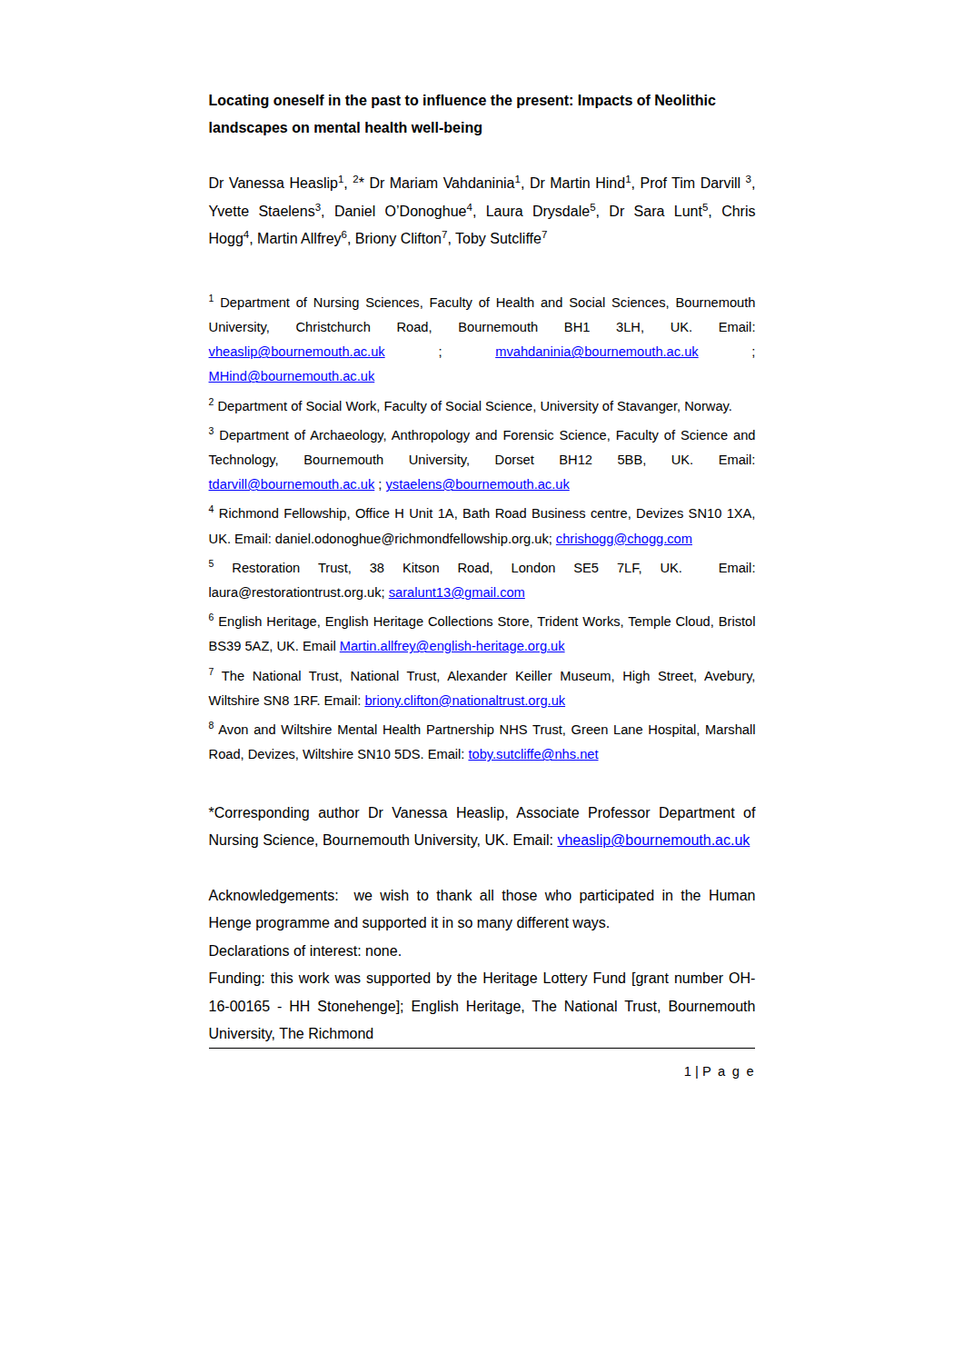Locating oneself in the past to influence the present: Impacts of Neolithic landscapes on mental health well-being
Dr Vanessa Heaslip1, 2* Dr Mariam Vahdaninia1, Dr Martin Hind1, Prof Tim Darvill 3, Yvette Staelens3, Daniel O’Donoghue4, Laura Drysdale5, Dr Sara Lunt5, Chris Hogg4, Martin Allfrey6, Briony Clifton7, Toby Sutcliffe7
1 Department of Nursing Sciences, Faculty of Health and Social Sciences, Bournemouth University, Christchurch Road, Bournemouth BH1 3LH, UK. Email: vheaslip@bournemouth.ac.uk ; mvahdaninia@bournemouth.ac.uk ; MHind@bournemouth.ac.uk
2 Department of Social Work, Faculty of Social Science, University of Stavanger, Norway.
3 Department of Archaeology, Anthropology and Forensic Science, Faculty of Science and Technology, Bournemouth University, Dorset BH12 5BB, UK. Email: tdarvill@bournemouth.ac.uk ; ystaelens@bournemouth.ac.uk
4 Richmond Fellowship, Office H Unit 1A, Bath Road Business centre, Devizes SN10 1XA, UK. Email: daniel.odonoghue@richmondfellowship.org.uk; chrishogg@chogg.com
5 Restoration Trust, 38 Kitson Road, London SE5 7LF, UK. Email: laura@restorationtrust.org.uk; saralunt13@gmail.com
6 English Heritage, English Heritage Collections Store, Trident Works, Temple Cloud, Bristol BS39 5AZ, UK. Email Martin.allfrey@english-heritage.org.uk
7 The National Trust, National Trust, Alexander Keiller Museum, High Street, Avebury, Wiltshire SN8 1RF. Email: briony.clifton@nationaltrust.org.uk
8 Avon and Wiltshire Mental Health Partnership NHS Trust, Green Lane Hospital, Marshall Road, Devizes, Wiltshire SN10 5DS. Email: toby.sutcliffe@nhs.net
*Corresponding author Dr Vanessa Heaslip, Associate Professor Department of Nursing Science, Bournemouth University, UK. Email: vheaslip@bournemouth.ac.uk
Acknowledgements: we wish to thank all those who participated in the Human Henge programme and supported it in so many different ways.
Declarations of interest: none.
Funding: this work was supported by the Heritage Lottery Fund [grant number OH-16-00165 - HH Stonehenge]; English Heritage, The National Trust, Bournemouth University, The Richmond
1 | P a g e